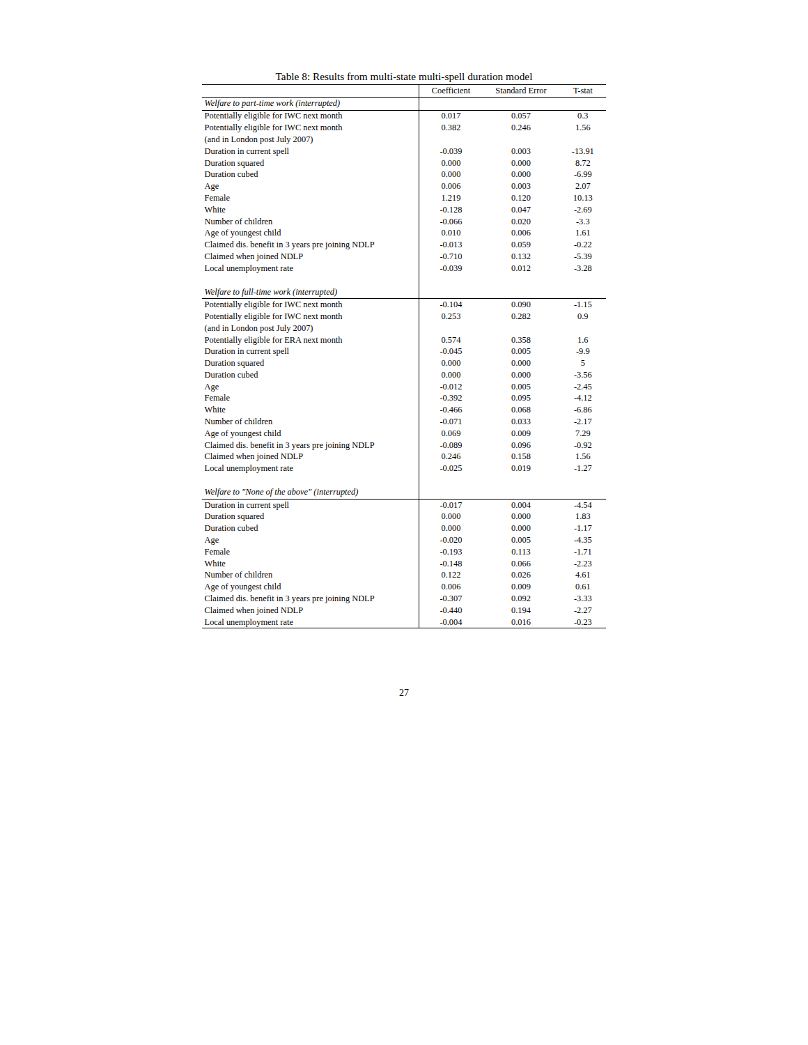Table 8: Results from multi-state multi-spell duration model
| | Coefficient | Standard Error | T-stat |
| Welfare to part-time work (interrupted) | | | |
| Potentially eligible for IWC next month | 0.017 | 0.057 | 0.3 |
| Potentially eligible for IWC next month | 0.382 | 0.246 | 1.56 |
| (and in London post July 2007) | | | |
| Duration in current spell | -0.039 | 0.003 | -13.91 |
| Duration squared | 0.000 | 0.000 | 8.72 |
| Duration cubed | 0.000 | 0.000 | -6.99 |
| Age | 0.006 | 0.003 | 2.07 |
| Female | 1.219 | 0.120 | 10.13 |
| White | -0.128 | 0.047 | -2.69 |
| Number of children | -0.066 | 0.020 | -3.3 |
| Age of youngest child | 0.010 | 0.006 | 1.61 |
| Claimed dis. benefit in 3 years pre joining NDLP | -0.013 | 0.059 | -0.22 |
| Claimed when joined NDLP | -0.710 | 0.132 | -5.39 |
| Local unemployment rate | -0.039 | 0.012 | -3.28 |
| Welfare to full-time work (interrupted) | | | |
| Potentially eligible for IWC next month | -0.104 | 0.090 | -1.15 |
| Potentially eligible for IWC next month | 0.253 | 0.282 | 0.9 |
| (and in London post July 2007) | | | |
| Potentially eligible for ERA next month | 0.574 | 0.358 | 1.6 |
| Duration in current spell | -0.045 | 0.005 | -9.9 |
| Duration squared | 0.000 | 0.000 | 5 |
| Duration cubed | 0.000 | 0.000 | -3.56 |
| Age | -0.012 | 0.005 | -2.45 |
| Female | -0.392 | 0.095 | -4.12 |
| White | -0.466 | 0.068 | -6.86 |
| Number of children | -0.071 | 0.033 | -2.17 |
| Age of youngest child | 0.069 | 0.009 | 7.29 |
| Claimed dis. benefit in 3 years pre joining NDLP | -0.089 | 0.096 | -0.92 |
| Claimed when joined NDLP | 0.246 | 0.158 | 1.56 |
| Local unemployment rate | -0.025 | 0.019 | -1.27 |
| Welfare to "None of the above" (interrupted) | | | |
| Duration in current spell | -0.017 | 0.004 | -4.54 |
| Duration squared | 0.000 | 0.000 | 1.83 |
| Duration cubed | 0.000 | 0.000 | -1.17 |
| Age | -0.020 | 0.005 | -4.35 |
| Female | -0.193 | 0.113 | -1.71 |
| White | -0.148 | 0.066 | -2.23 |
| Number of children | 0.122 | 0.026 | 4.61 |
| Age of youngest child | 0.006 | 0.009 | 0.61 |
| Claimed dis. benefit in 3 years pre joining NDLP | -0.307 | 0.092 | -3.33 |
| Claimed when joined NDLP | -0.440 | 0.194 | -2.27 |
| Local unemployment rate | -0.004 | 0.016 | -0.23 |
27